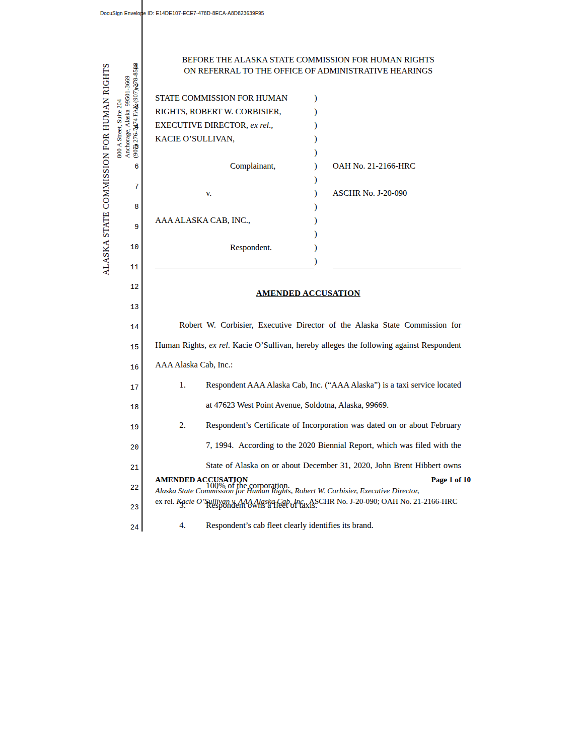DocuSign Envelope ID: E14DE107-ECE7-478D-8ECA-A8D823639F95
ALASKA STATE COMMISSION FOR HUMAN RIGHTS
800 A Street, Suite 204 Anchorage, Alaska 99501-3669 (907) 276-7474 FAX (907) 278-8588
1
2
3
4
5
6
7
8
9
10
11
12
13
14
15
16
17
18
19
20
21
22
23
24
25
26
27
28
BEFORE THE ALASKA STATE COMMISSION FOR HUMAN RIGHTS
ON REFERRAL TO THE OFFICE OF ADMINISTRATIVE HEARINGS
| STATE COMMISSION FOR HUMAN | ) | |
| RIGHTS, ROBERT W. CORBISIER, | ) | |
| EXECUTIVE DIRECTOR, ex rel ., | ) | |
| KACIE O’SULLIVAN, | ) | |
| | ) | |
| Complainant, | ) | OAH No. 21-2166-HRC |
| | ) | |
| v. | ) | ASCHR No. J-20-090 |
| | ) | |
| AAA ALASKA CAB, INC., | ) | |
| | ) | |
| Respondent. | ) | |
| | ) | |
AMENDED ACCUSATION
Robert W. Corbisier, Executive Director of the Alaska State Commission for Human Rights, ex rel. Kacie O’Sullivan, hereby alleges the following against Respondent AAA Alaska Cab, Inc.:
1. Respondent AAA Alaska Cab, Inc. (“AAA Alaska”) is a taxi service located at 47623 West Point Avenue, Soldotna, Alaska, 99669.
2. Respondent’s Certificate of Incorporation was dated on or about February 7, 1994. According to the 2020 Biennial Report, which was filed with the State of Alaska on or about December 31, 2020, John Brent Hibbert owns 100% of the corporation.
3. Respondent owns a fleet of taxis.
4. Respondent’s cab fleet clearly identifies its brand.
5. Fleet vehicles are leased to drivers.
AMENDED ACCUSATION Page 1 of 10
Alaska State Commission for Human Rights, Robert W. Corbisier, Executive Director,
ex rel. Kacie O’Sullivan v. AAA Alaska Cab, Inc., ASCHR No. J-20-090; OAH No. 21-2166-HRC